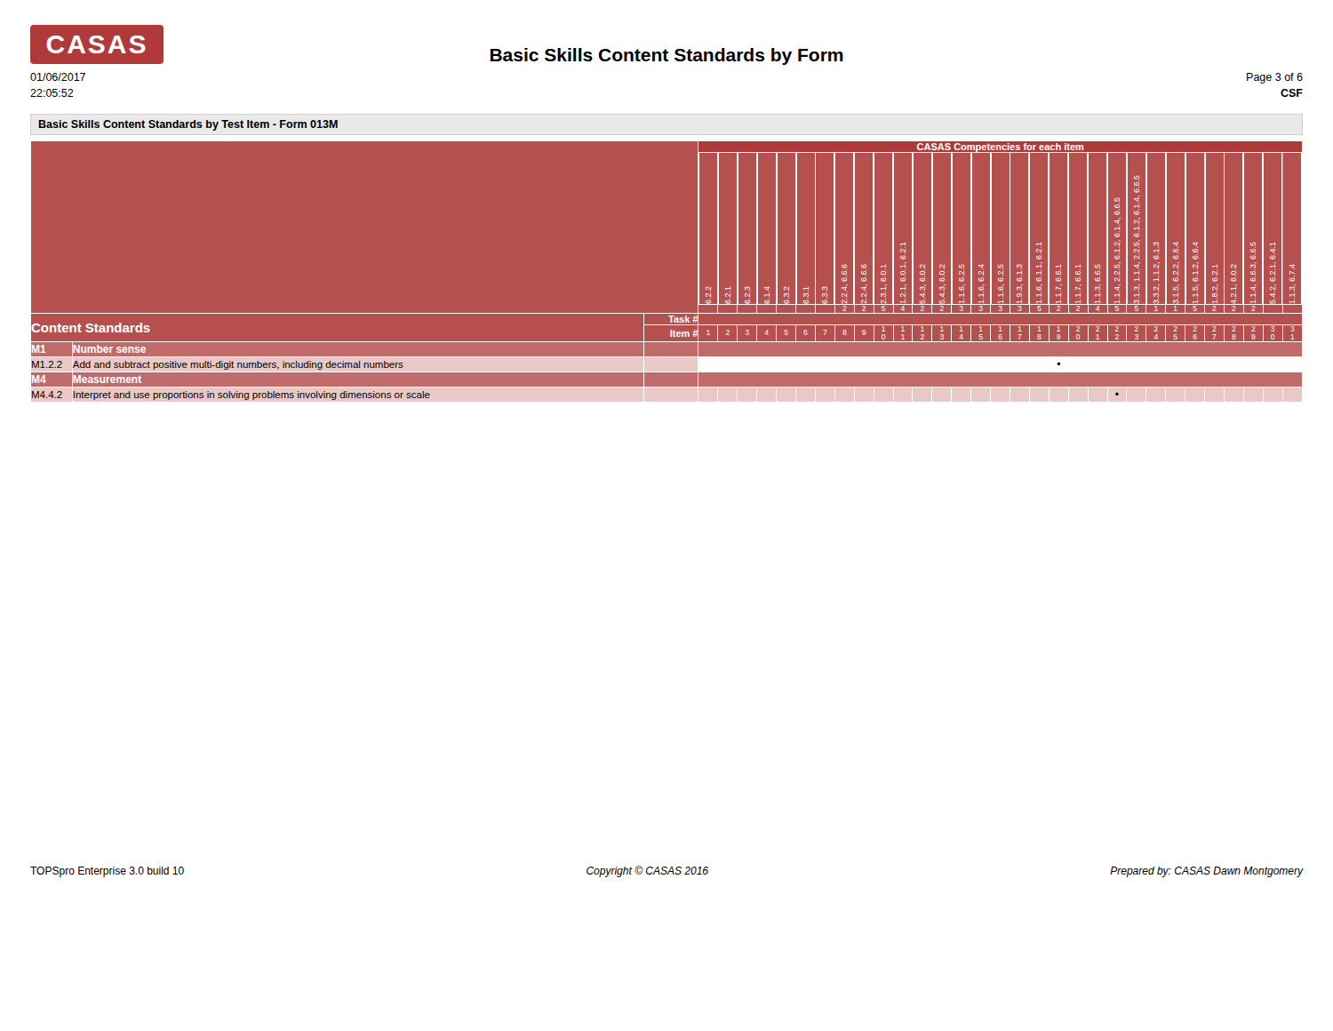CASAS
Basic Skills Content Standards by Form
01/06/2017
22:05:52
Page 3 of 6
CSF
Basic Skills Content Standards by Test Item - Form 013M
| | CASAS Competencies for each item |
| 6.2.2 | 6.2.1 | 6.2.3 | 6.1.4 | 6.3.2 | 6.3.1 | 6.3.3 | 2.2.4, 6.6.6 | 2.2.4, 6.6.6 | 2.3.1, 6.0.1 | 1.2.1, 6.0.1, 6.2.1 | 5.4.3, 6.0.2 | 5.4.3, 6.0.2 | 1.1.6, 6.2.5 | 1.1.6, 6.2.4 | 1.1.6, 6.2.5 | 1.9.3, 6.1.3 | 1.1.6, 6.1.1, 6.2.1 | 1.1.7, 6.6.1 | 1.1.7, 6.6.1 | 1.1.3, 6.6.5 | 1.1.4, 2.2.5, 6.1.2, 6.1.4, 6.6.5 | 3.1.3, 1.1.4, 2.2.5, 6.1.2, 6.1.4, 6.6.5 | 3.3.2, 1.1.2, 6.1.3 | 3.1.5, 6.2.2, 6.6.4 | 1.1.5, 6.1.2, 6.6.4 | 1.8.2, 6.2.1 | 4.2.1, 6.0.2 | 1.1.4, 6.6.3, 6.6.5 | 5.4.2, 6.2.1, 6.4.1 | 1.1.3, 6.7.4 |
| | | | | | | | 2 | 2 | 5 | 4 | 2 | 2 | 3 | 3 | 3 | 3 | 5 | 2 | 2 | 4 | 5 | 5 | 1 | 1 | 5 | 2 | 2 | 2 | | |
| Content Standards | Task # | |
| Item # | 1 | 2 | 3 | 4 | 5 | 6 | 7 | 8 | 9 | 1 0 | 1 1 | 1 2 | 1 3 | 1 4 | 1 5 | 1 6 | 1 7 | 1 8 | 1 9 | 2 0 | 2 1 | 2 2 | 2 3 | 2 4 | 2 5 | 2 6 | 2 7 | 2 8 | 2 9 | 3 0 | 3 1 |
| M1 | Number sense | | |
| M1.2.2 | Add and subtract positive multi-digit numbers, including decimal numbers | | | | | | | | | | | | | | | | | | | | | | | | | | | | | | | | |
| M4 | Measurement | | |
| M4.4.2 | Interpret and use proportions in solving problems involving dimensions or scale | | | | | | | | | | | | | | | | | | | | | | | | | | | | | | | | |
TOPSpro Enterprise 3.0 build 10
Copyright © CASAS 2016
Prepared by: CASAS Dawn Montgomery